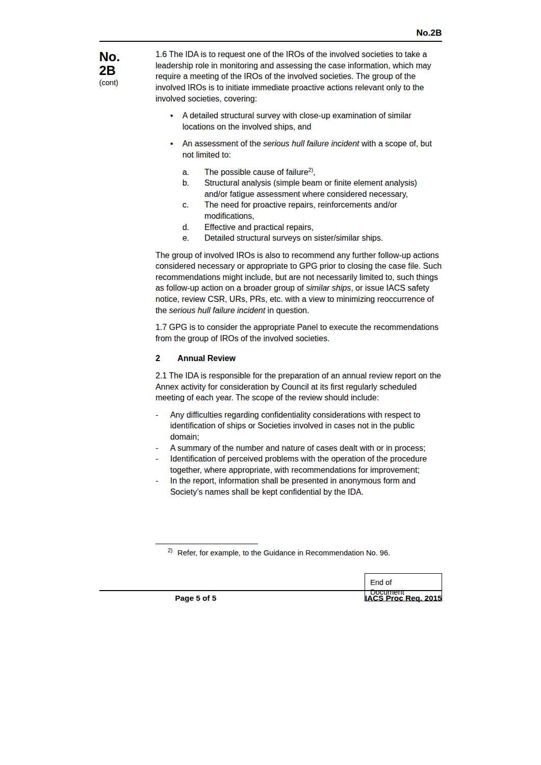No.2B
No.
2B
(cont)
1.6 The IDA is to request one of the IROs of the involved societies to take a leadership role in monitoring and assessing the case information, which may require a meeting of the IROs of the involved societies. The group of the involved IROs is to initiate immediate proactive actions relevant only to the involved societies, covering:
•
A detailed structural survey with close-up examination of similar locations on the involved ships, and
•
An assessment of the serious hull failure incident with a scope of, but not limited to:
a.
The possible cause of failure2),
b.
Structural analysis (simple beam or finite element analysis) and/or fatigue assessment where considered necessary,
c.
The need for proactive repairs, reinforcements and/or modifications,
d.
Effective and practical repairs,
e.
Detailed structural surveys on sister/similar ships.
The group of involved IROs is also to recommend any further follow-up actions considered necessary or appropriate to GPG prior to closing the case file. Such recommendations might include, but are not necessarily limited to, such things as follow-up action on a broader group of similar ships, or issue IACS safety notice, review CSR, URs, PRs, etc. with a view to minimizing reoccurrence of the serious hull failure incident in question.
1.7 GPG is to consider the appropriate Panel to execute the recommendations from the group of IROs of the involved societies.
2 Annual Review
2.1 The IDA is responsible for the preparation of an annual review report on the Annex activity for consideration by Council at its first regularly scheduled meeting of each year. The scope of the review should include:
-
Any difficulties regarding confidentiality considerations with respect to identification of ships or Societies involved in cases not in the public domain;
-
A summary of the number and nature of cases dealt with or in process;
-
Identification of perceived problems with the operation of the procedure together, where appropriate, with recommendations for improvement;
-
In the report, information shall be presented in anonymous form and Society’s names shall be kept confidential by the IDA.
2)
Refer, for example, to the Guidance in Recommendation No. 96.
End of
Document
Page 5 of 5 IACS Proc Req. 2015